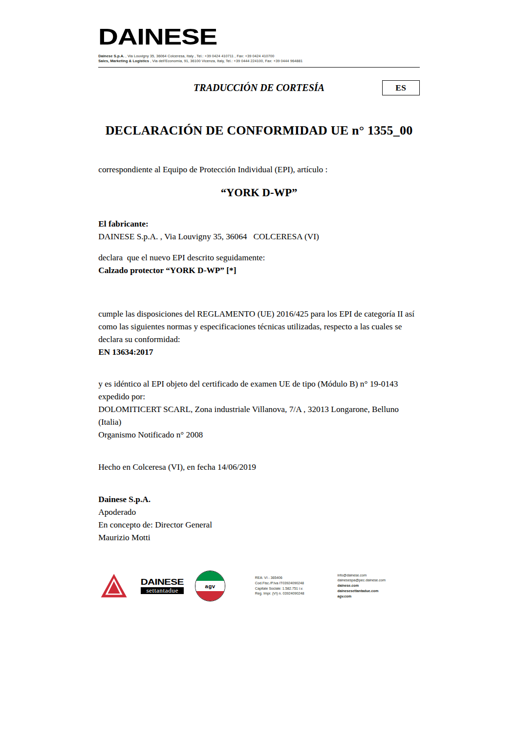DAINESE
Dainese S.p.A. , Via Louvigny 35, 36064 Colceresa, Italy , Tel.: +39 0424 410711 , Fax: +39 0424 410700
Sales, Marketing & Logistics , Via dell'Economia, 91, 36100 Vicenza, Italy, Tel.: +39 0444 224100, Fax: +39 0444 964881
TRADUCCIÓN DE CORTESÍA
ES
DECLARACIÓN DE CONFORMIDAD UE n° 1355_00
correspondiente al Equipo de Protección Individual (EPI), artículo :
“YORK D-WP”
El fabricante:
DAINESE S.p.A. , Via Louvigny 35, 36064 COLCERESA (VI)
declara que el nuevo EPI descrito seguidamente:
Calzado protector “YORK D-WP” [*]
cumple las disposiciones del REGLAMENTO (UE) 2016/425 para los EPI de categoría II así como las siguientes normas y especificaciones técnicas utilizadas, respecto a las cuales se declara su conformidad:
EN 13634:2017
y es idéntico al EPI objeto del certificado de examen UE de tipo (Módulo B) n° 19-0143 expedido por:
DOLOMITICERT SCARL, Zona industriale Villanova, 7/A , 32013 Longarone, Belluno (Italia)
Organismo Notificado n° 2008
Hecho en Colceresa (VI), en fecha 14/06/2019
Dainese S.p.A.
Apoderado
En concepto de: Director General
Maurizio Motti
DAINESE
settantadue
agv
REA: VI - 365406
Cod.Fisc./P.Iva IT03924090248
Capitale Sociale: 1.582.751 i.v.
Reg. Impr. (VI) n. 03924090248
info@dainese.com
dainesespa@pec.dainese.com
dainese.com
dainesesettantadue.com
agv.com